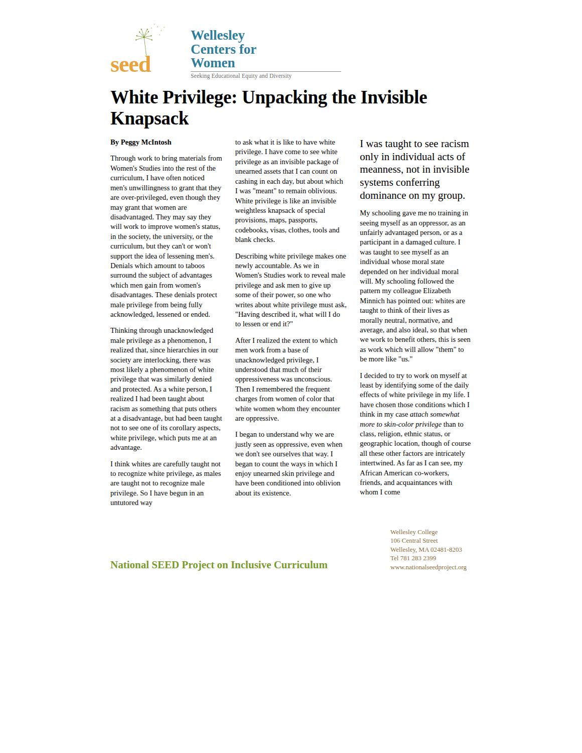seed
Wellesley Centers for Women
Seeking Educational Equity and Diversity
White Privilege: Unpacking the Invisible Knapsack
By Peggy McIntosh
Through work to bring materials from Women's Studies into the rest of the curriculum, I have often noticed men's unwillingness to grant that they are over-privileged, even though they may grant that women are disadvantaged. They may say they will work to improve women's status, in the society, the university, or the curriculum, but they can't or won't support the idea of lessening men's. Denials which amount to taboos surround the subject of advantages which men gain from women's disadvantages. These denials protect male privilege from being fully acknowledged, lessened or ended.
Thinking through unacknowledged male privilege as a phenomenon, I realized that, since hierarchies in our society are interlocking, there was most likely a phenomenon of white privilege that was similarly denied and protected. As a white person, I realized I had been taught about racism as something that puts others at a disadvantage, but had been taught not to see one of its corollary aspects, white privilege, which puts me at an advantage.
I think whites are carefully taught not to recognize white privilege, as males are taught not to recognize male privilege. So I have begun in an untutored way
to ask what it is like to have white privilege. I have come to see white privilege as an invisible package of unearned assets that I can count on cashing in each day, but about which I was "meant" to remain oblivious. White privilege is like an invisible weightless knapsack of special provisions, maps, passports, codebooks, visas, clothes, tools and blank checks.
Describing white privilege makes one newly accountable. As we in Women's Studies work to reveal male privilege and ask men to give up some of their power, so one who writes about white privilege must ask, "Having described it, what will I do to lessen or end it?"
After I realized the extent to which men work from a base of unacknowledged privilege, I understood that much of their oppressiveness was unconscious. Then I remembered the frequent charges from women of color that white women whom they encounter are oppressive.
I began to understand why we are justly seen as oppressive, even when we don't see ourselves that way. I began to count the ways in which I enjoy unearned skin privilege and have been conditioned into oblivion about its existence.
I was taught to see racism only in individual acts of meanness, not in invisible systems conferring dominance on my group.
My schooling gave me no training in seeing myself as an oppressor, as an unfairly advantaged person, or as a participant in a damaged culture. I was taught to see myself as an individual whose moral state depended on her individual moral will. My schooling followed the pattern my colleague Elizabeth Minnich has pointed out: whites are taught to think of their lives as morally neutral, normative, and average, and also ideal, so that when we work to benefit others, this is seen as work which will allow "them" to be more like "us."
I decided to try to work on myself at least by identifying some of the daily effects of white privilege in my life. I have chosen those conditions which I think in my case attach somewhat more to skin-color privilege than to class, religion, ethnic status, or geographic location, though of course all these other factors are intricately intertwined. As far as I can see, my African American co-workers, friends, and acquaintances with whom I come
National SEED Project on Inclusive Curriculum
Wellesley College
106 Central Street
Wellesley, MA 02481-8203
Tel 781 283 2399
www.nationalseedproject.org